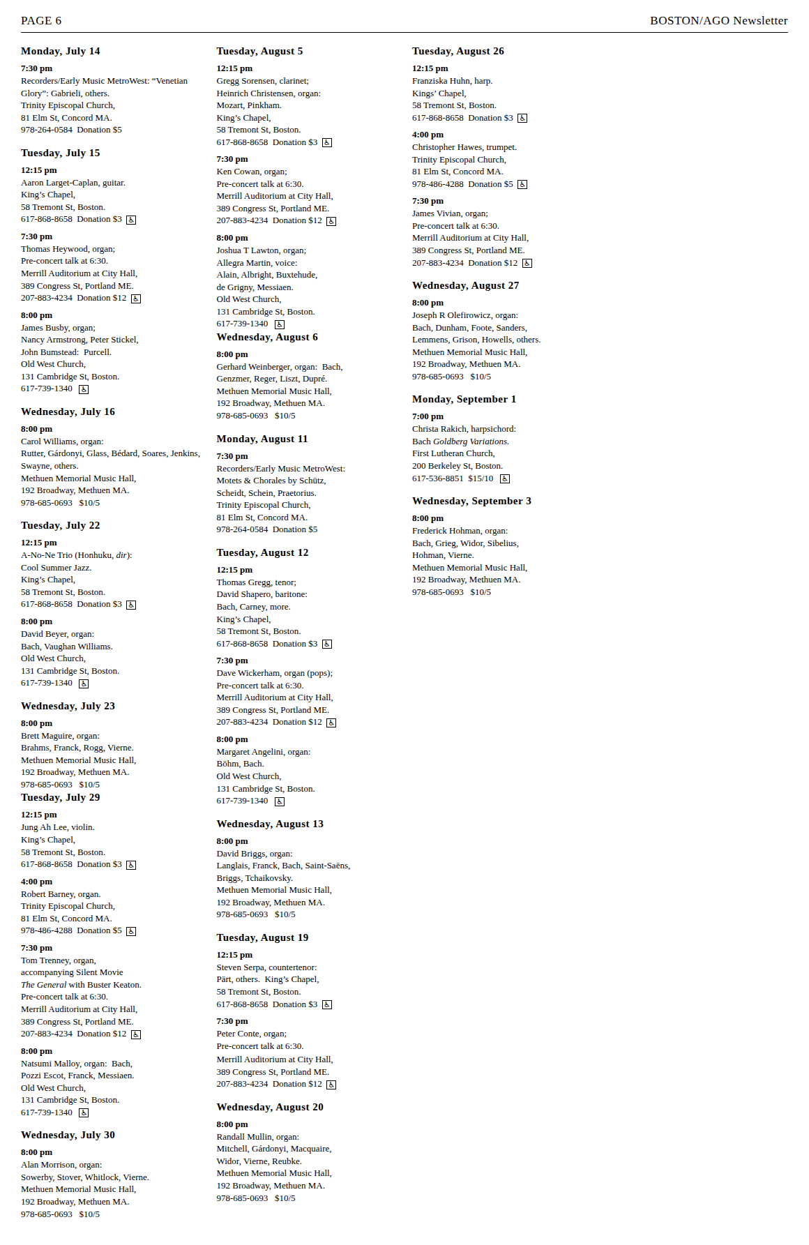PAGE 6
BOSTON/AGO Newsletter
Monday, July 14
7:30 pm
Recorders/Early Music MetroWest: “Venetian Glory”: Gabrieli, others.
Trinity Episcopal Church,
81 Elm St, Concord MA.
978-264-0584 Donation $5
Tuesday, July 15
12:15 pm
Aaron Larget-Caplan, guitar.
King’s Chapel,
58 Tremont St, Boston.
617-868-8658 Donation $3 ♿
7:30 pm
Thomas Heywood, organ;
Pre-concert talk at 6:30.
Merrill Auditorium at City Hall,
389 Congress St, Portland ME.
207-883-4234 Donation $12 ♿
8:00 pm
James Busby, organ;
Nancy Armstrong, Peter Stickel,
John Bumstead: Purcell.
Old West Church,
131 Cambridge St, Boston.
617-739-1340 ♿
Wednesday, July 16
8:00 pm
Carol Williams, organ:
Rutter, Gárdonyi, Glass, Bédard, Soares, Jenkins, Swayne, others.
Methuen Memorial Music Hall,
192 Broadway, Methuen MA.
978-685-0693 $10/5
Tuesday, July 22
12:15 pm
A-No-Ne Trio (Honhuku, dir):
Cool Summer Jazz.
King’s Chapel,
58 Tremont St, Boston.
617-868-8658 Donation $3 ♿
8:00 pm
David Beyer, organ:
Bach, Vaughan Williams.
Old West Church,
131 Cambridge St, Boston.
617-739-1340 ♿
Wednesday, July 23
8:00 pm
Brett Maguire, organ:
Brahms, Franck, Rogg, Vierne.
Methuen Memorial Music Hall,
192 Broadway, Methuen MA.
978-685-0693 $10/5
Tuesday, July 29
12:15 pm
Jung Ah Lee, violin.
King’s Chapel,
58 Tremont St, Boston.
617-868-8658 Donation $3 ♿
4:00 pm
Robert Barney, organ.
Trinity Episcopal Church,
81 Elm St, Concord MA.
978-486-4288 Donation $5 ♿
7:30 pm
Tom Trenney, organ,
accompanying Silent Movie
The General with Buster Keaton.
Pre-concert talk at 6:30.
Merrill Auditorium at City Hall,
389 Congress St, Portland ME.
207-883-4234 Donation $12 ♿
8:00 pm
Natsumi Malloy, organ: Bach,
Pozzi Escot, Franck, Messiaen.
Old West Church,
131 Cambridge St, Boston.
617-739-1340 ♿
Wednesday, July 30
8:00 pm
Alan Morrison, organ:
Sowerby, Stover, Whitlock, Vierne.
Methuen Memorial Music Hall,
192 Broadway, Methuen MA.
978-685-0693 $10/5
Tuesday, August 5
12:15 pm
Gregg Sorensen, clarinet;
Heinrich Christensen, organ:
Mozart, Pinkham.
King’s Chapel,
58 Tremont St, Boston.
617-868-8658 Donation $3 ♿
7:30 pm
Ken Cowan, organ;
Pre-concert talk at 6:30.
Merrill Auditorium at City Hall,
389 Congress St, Portland ME.
207-883-4234 Donation $12 ♿
8:00 pm
Joshua T Lawton, organ;
Allegra Martin, voice:
Alain, Albright, Buxtehude,
de Grigny, Messiaen.
Old West Church,
131 Cambridge St, Boston.
617-739-1340 ♿
Wednesday, August 6
8:00 pm
Gerhard Weinberger, organ: Bach,
Genzmer, Reger, Liszt, Dupré.
Methuen Memorial Music Hall,
192 Broadway, Methuen MA.
978-685-0693 $10/5
Monday, August 11
7:30 pm
Recorders/Early Music MetroWest:
Motets & Chorales by Schütz,
Scheidt, Schein, Praetorius.
Trinity Episcopal Church,
81 Elm St, Concord MA.
978-264-0584 Donation $5
Tuesday, August 12
12:15 pm
Thomas Gregg, tenor;
David Shapero, baritone:
Bach, Carney, more.
King’s Chapel,
58 Tremont St, Boston.
617-868-8658 Donation $3 ♿
7:30 pm
Dave Wickerham, organ (pops);
Pre-concert talk at 6:30.
Merrill Auditorium at City Hall,
389 Congress St, Portland ME.
207-883-4234 Donation $12 ♿
8:00 pm
Margaret Angelini, organ:
Böhm, Bach.
Old West Church,
131 Cambridge St, Boston.
617-739-1340 ♿
Wednesday, August 13
8:00 pm
David Briggs, organ:
Langlais, Franck, Bach, Saint-Saëns,
Briggs, Tchaikovsky.
Methuen Memorial Music Hall,
192 Broadway, Methuen MA.
978-685-0693 $10/5
Tuesday, August 19
12:15 pm
Steven Serpa, countertenor:
Pärt, others. King’s Chapel,
58 Tremont St, Boston.
617-868-8658 Donation $3 ♿
7:30 pm
Peter Conte, organ;
Pre-concert talk at 6:30.
Merrill Auditorium at City Hall,
389 Congress St, Portland ME.
207-883-4234 Donation $12 ♿
Wednesday, August 20
8:00 pm
Randall Mullin, organ:
Mitchell, Gárdonyi, Macquaire,
Widor, Vierne, Reubke.
Methuen Memorial Music Hall,
192 Broadway, Methuen MA.
978-685-0693 $10/5
Tuesday, August 26
12:15 pm
Franziska Huhn, harp.
Kings’ Chapel,
58 Tremont St, Boston.
617-868-8658 Donation $3 ♿
4:00 pm
Christopher Hawes, trumpet.
Trinity Episcopal Church,
81 Elm St, Concord MA.
978-486-4288 Donation $5 ♿
7:30 pm
James Vivian, organ;
Pre-concert talk at 6:30.
Merrill Auditorium at City Hall,
389 Congress St, Portland ME.
207-883-4234 Donation $12 ♿
Wednesday, August 27
8:00 pm
Joseph R Olefirowicz, organ:
Bach, Dunham, Foote, Sanders,
Lemmens, Grison, Howells, others.
Methuen Memorial Music Hall,
192 Broadway, Methuen MA.
978-685-0693 $10/5
Monday, September 1
7:00 pm
Christa Rakich, harpsichord:
Bach Goldberg Variations.
First Lutheran Church,
200 Berkeley St, Boston.
617-536-8851 $15/10 ♿
Wednesday, September 3
8:00 pm
Frederick Hohman, organ:
Bach, Grieg, Widor, Sibelius,
Hohman, Vierne.
Methuen Memorial Music Hall,
192 Broadway, Methuen MA.
978-685-0693 $10/5